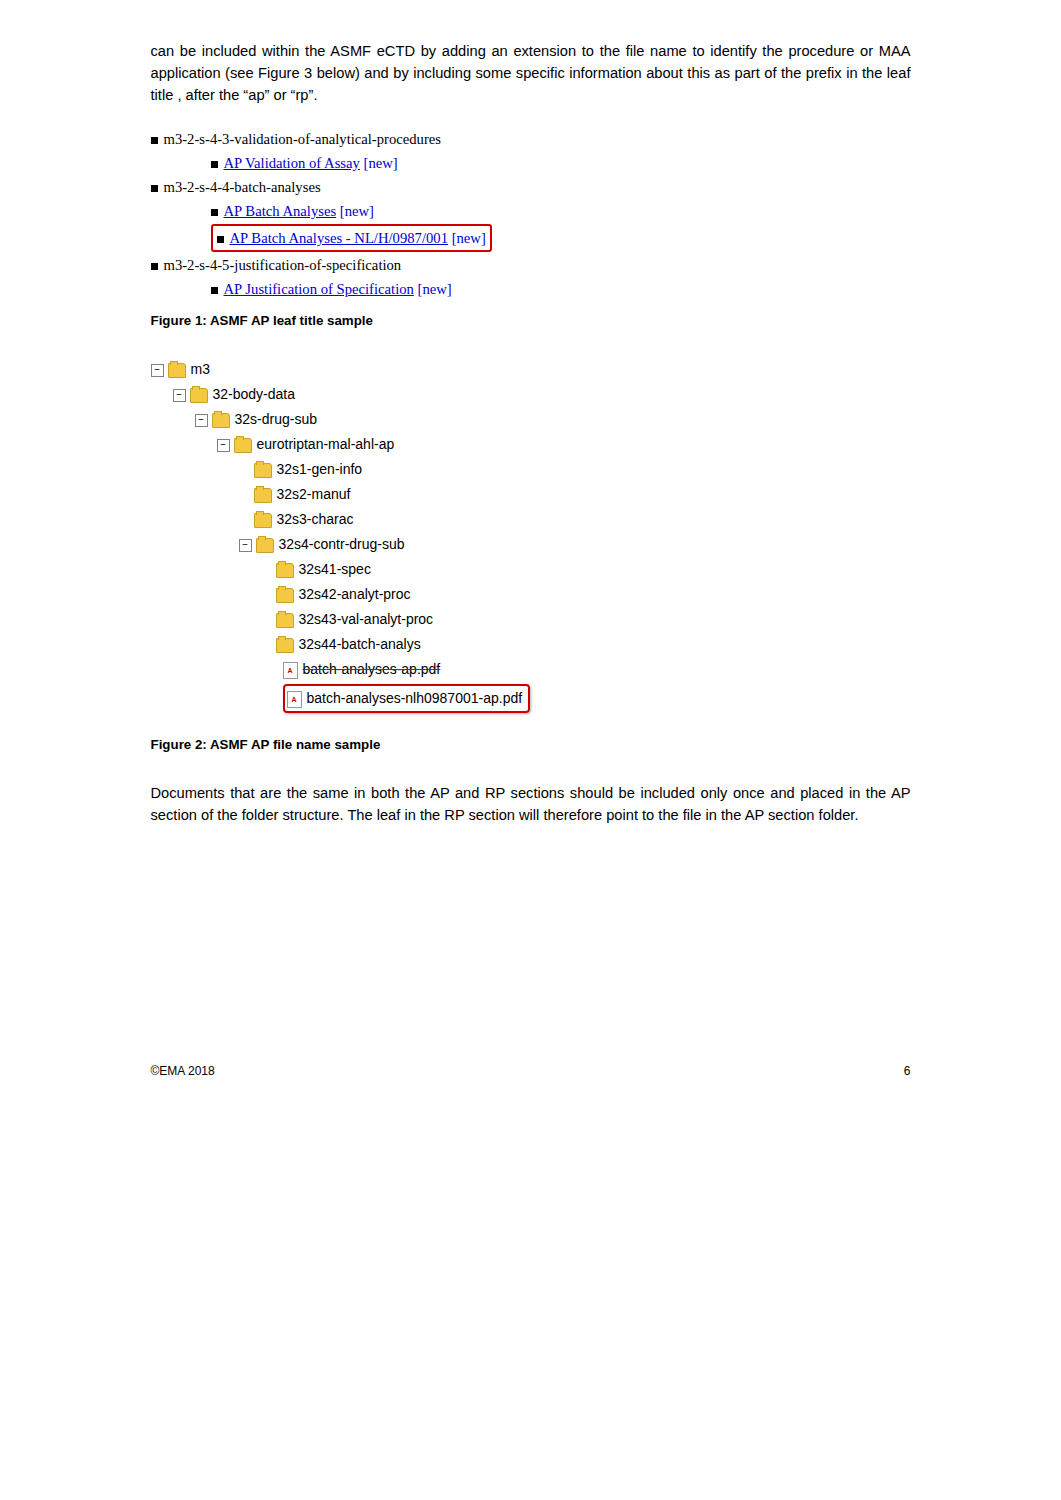can be included within the ASMF eCTD by adding an extension to the file name to identify the procedure or MAA application (see Figure 3 below) and by including some specific information about this as part of the prefix in the leaf title , after the “ap” or “rp”.
m3-2-s-4-3-validation-of-analytical-procedures
AP Validation of Assay [new]
m3-2-s-4-4-batch-analyses
AP Batch Analyses [new]
AP Batch Analyses - NL/H/0987/001 [new]
m3-2-s-4-5-justification-of-specification
AP Justification of Specification [new]
Figure 1: ASMF AP leaf title sample
− m3
− 32-body-data
− 32s-drug-sub
− eurotriptan-mal-ahl-ap
32s1-gen-info
32s2-manuf
32s3-charac
− 32s4-contr-drug-sub
32s41-spec
32s42-analyt-proc
32s43-val-analyt-proc
32s44-batch-analys
batch-analyses-ap.pdf
batch-analyses-nlh0987001-ap.pdf
Figure 2: ASMF AP file name sample
Documents that are the same in both the AP and RP sections should be included only once and placed in the AP section of the folder structure. The leaf in the RP section will therefore point to the file in the AP section folder.
©EMA 2018 6